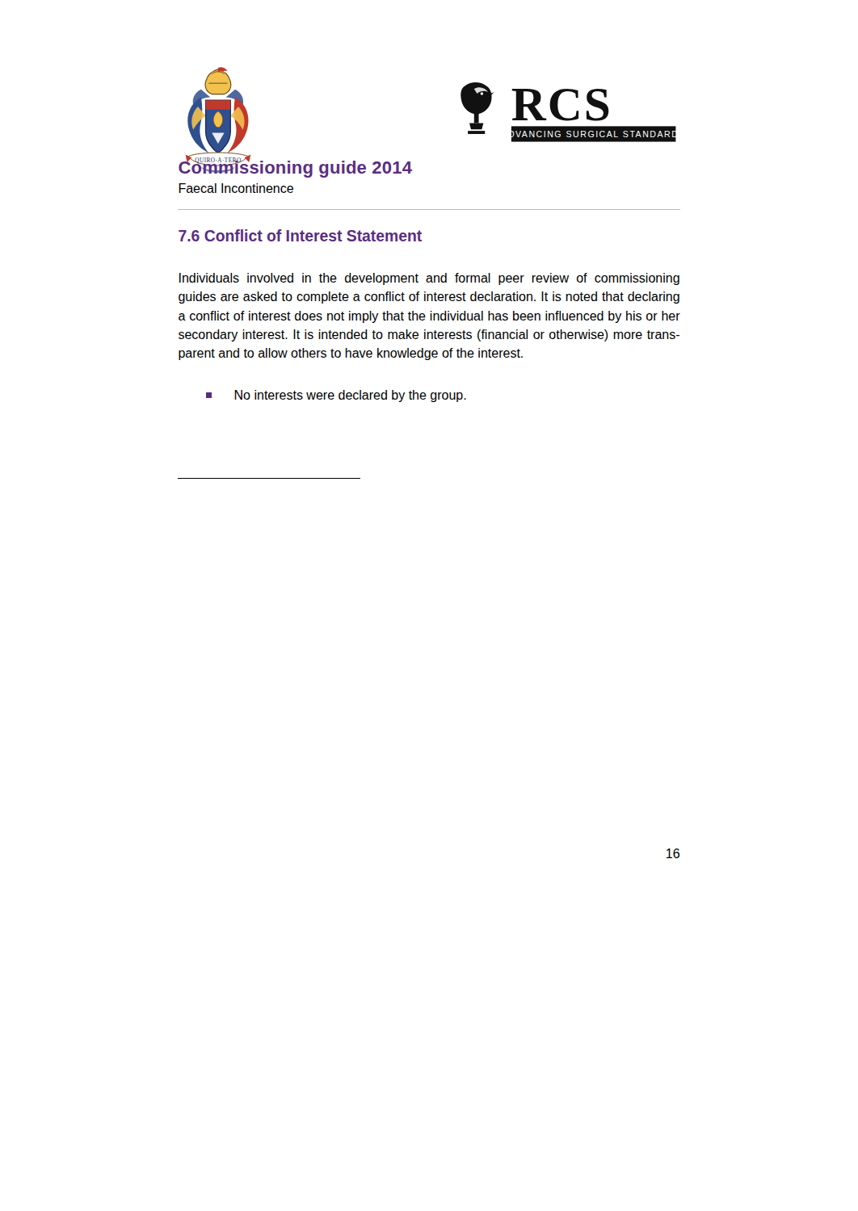QUIRO·A·TERO RCS ADVANCING SURGICAL STANDARDS
Commissioning guide 2014
Faecal Incontinence
7.6 Conflict of Interest Statement
Individuals involved in the development and formal peer review of commissioning guides are asked to complete a conflict of interest declaration. It is noted that declaring a conflict of interest does not imply that the individual has been influenced by his or her secondary interest. It is intended to make interests (financial or otherwise) more transparent and to allow others to have knowledge of the interest.
No interests were declared by the group.
16